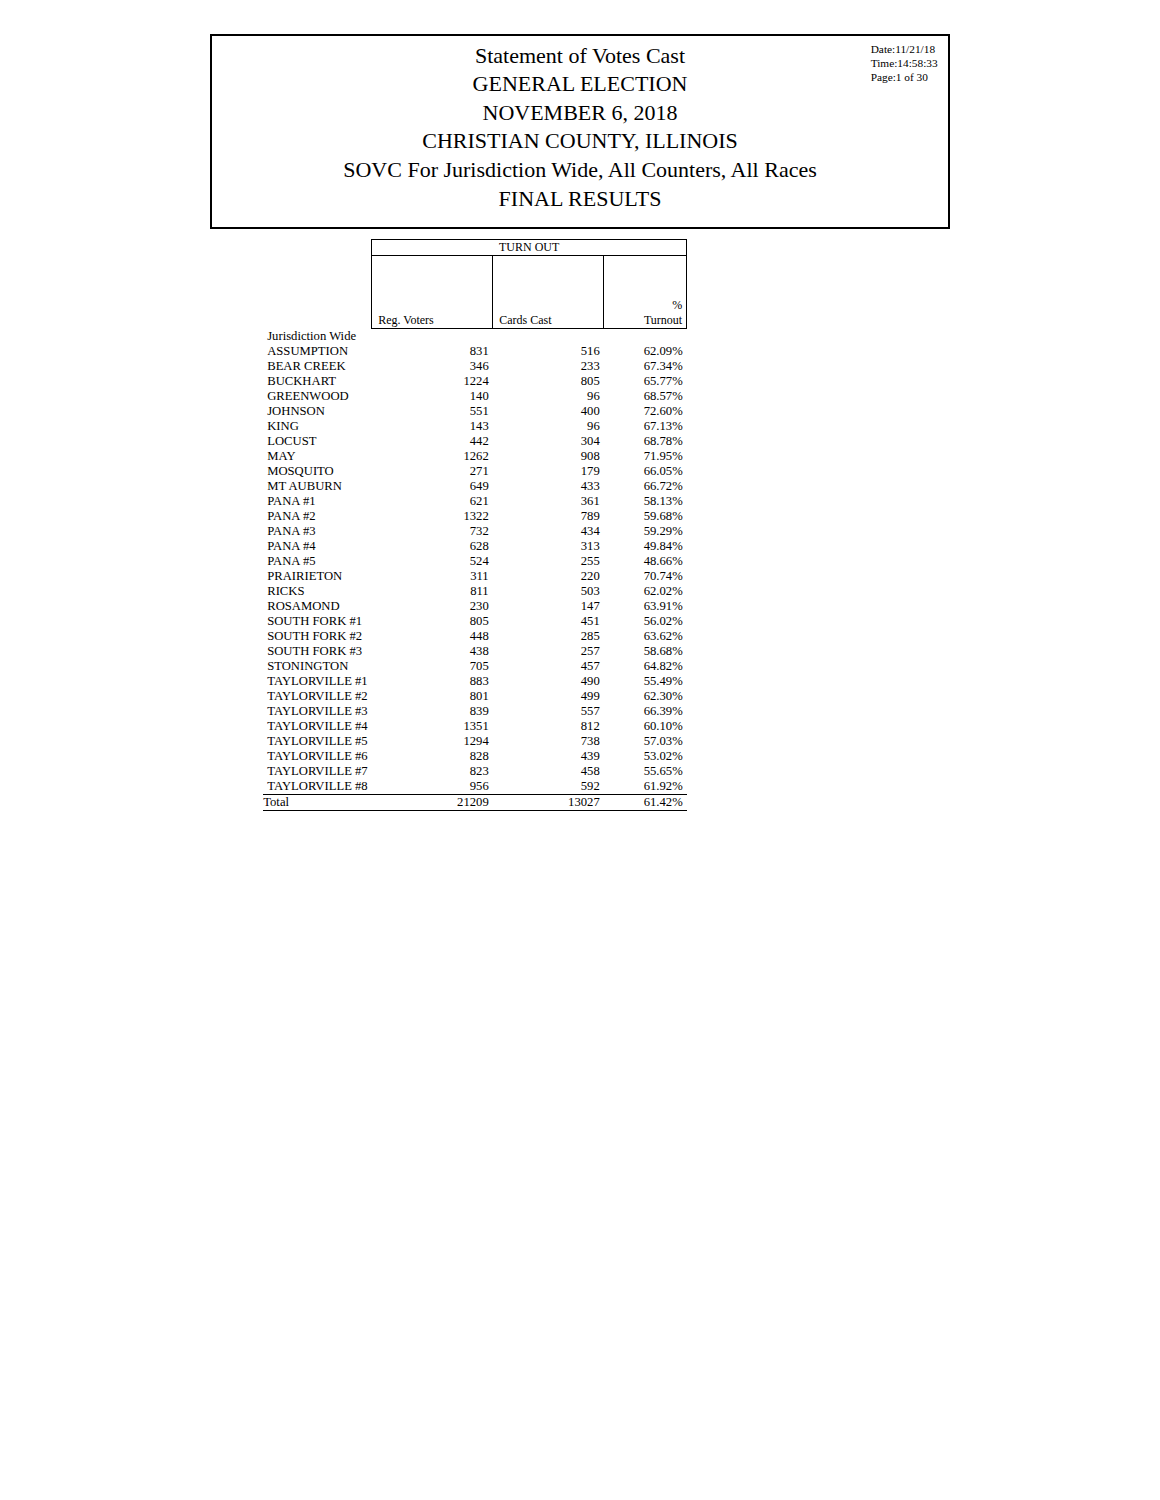Date:11/21/18
Time:14:58:33
Page:1 of 30
Statement of Votes Cast GENERAL ELECTION NOVEMBER 6, 2018 CHRISTIAN COUNTY, ILLINOIS SOVC For Jurisdiction Wide, All Counters, All Races FINAL RESULTS
| | TURN OUT |
| --- | --- |
| | Reg. Voters | Cards Cast | % Turnout |
| Jurisdiction Wide |
| ASSUMPTION | 831 | 516 | 62.09% |
| BEAR CREEK | 346 | 233 | 67.34% |
| BUCKHART | 1224 | 805 | 65.77% |
| GREENWOOD | 140 | 96 | 68.57% |
| JOHNSON | 551 | 400 | 72.60% |
| KING | 143 | 96 | 67.13% |
| LOCUST | 442 | 304 | 68.78% |
| MAY | 1262 | 908 | 71.95% |
| MOSQUITO | 271 | 179 | 66.05% |
| MT AUBURN | 649 | 433 | 66.72% |
| PANA #1 | 621 | 361 | 58.13% |
| PANA #2 | 1322 | 789 | 59.68% |
| PANA #3 | 732 | 434 | 59.29% |
| PANA #4 | 628 | 313 | 49.84% |
| PANA #5 | 524 | 255 | 48.66% |
| PRAIRIETON | 311 | 220 | 70.74% |
| RICKS | 811 | 503 | 62.02% |
| ROSAMOND | 230 | 147 | 63.91% |
| SOUTH FORK #1 | 805 | 451 | 56.02% |
| SOUTH FORK #2 | 448 | 285 | 63.62% |
| SOUTH FORK #3 | 438 | 257 | 58.68% |
| STONINGTON | 705 | 457 | 64.82% |
| TAYLORVILLE #1 | 883 | 490 | 55.49% |
| TAYLORVILLE #2 | 801 | 499 | 62.30% |
| TAYLORVILLE #3 | 839 | 557 | 66.39% |
| TAYLORVILLE #4 | 1351 | 812 | 60.10% |
| TAYLORVILLE #5 | 1294 | 738 | 57.03% |
| TAYLORVILLE #6 | 828 | 439 | 53.02% |
| TAYLORVILLE #7 | 823 | 458 | 55.65% |
| TAYLORVILLE #8 | 956 | 592 | 61.92% |
| Total | 21209 | 13027 | 61.42% |